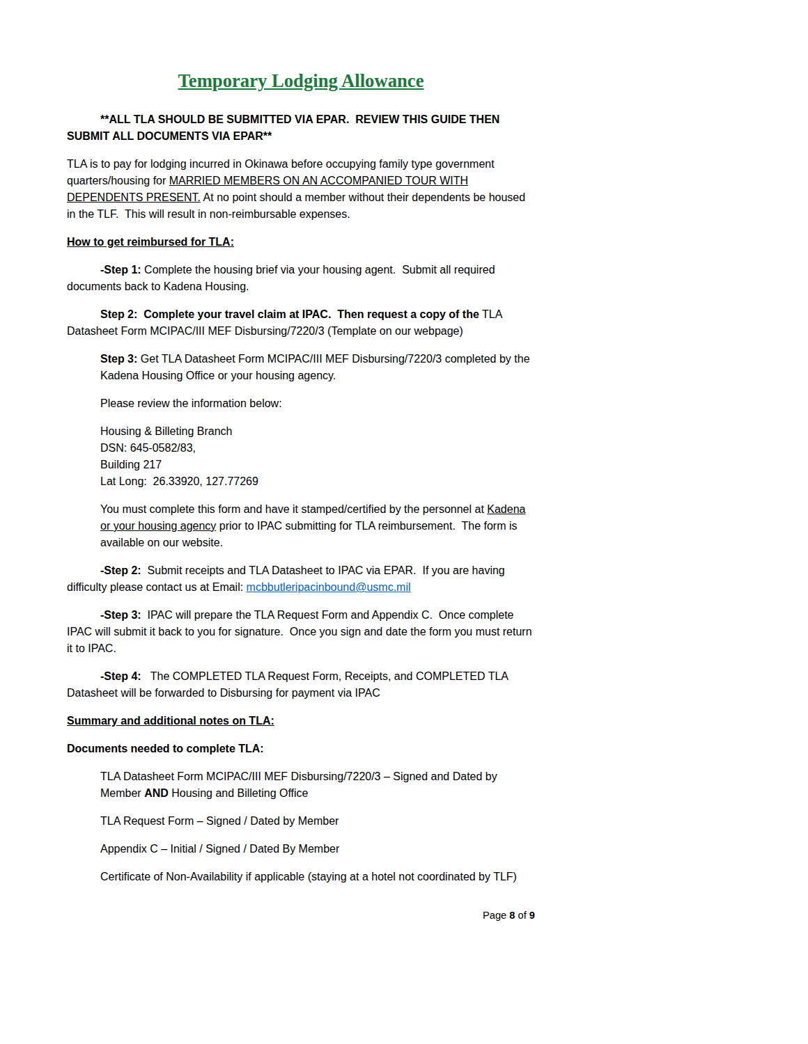Temporary Lodging Allowance
**ALL TLA SHOULD BE SUBMITTED VIA EPAR. REVIEW THIS GUIDE THEN SUBMIT ALL DOCUMENTS VIA EPAR**
TLA is to pay for lodging incurred in Okinawa before occupying family type government quarters/housing for MARRIED MEMBERS ON AN ACCOMPANIED TOUR WITH DEPENDENTS PRESENT. At no point should a member without their dependents be housed in the TLF. This will result in non-reimbursable expenses.
How to get reimbursed for TLA:
-Step 1: Complete the housing brief via your housing agent. Submit all required documents back to Kadena Housing.
Step 2: Complete your travel claim at IPAC. Then request a copy of the TLA Datasheet Form MCIPAC/III MEF Disbursing/7220/3 (Template on our webpage)
Step 3: Get TLA Datasheet Form MCIPAC/III MEF Disbursing/7220/3 completed by the Kadena Housing Office or your housing agency.
Please review the information below:
Housing & Billeting Branch
DSN: 645-0582/83,
Building 217
Lat Long: 26.33920, 127.77269
You must complete this form and have it stamped/certified by the personnel at Kadena or your housing agency prior to IPAC submitting for TLA reimbursement. The form is available on our website.
-Step 2: Submit receipts and TLA Datasheet to IPAC via EPAR. If you are having difficulty please contact us at Email: mcbbutleripacinbound@usmc.mil
-Step 3: IPAC will prepare the TLA Request Form and Appendix C. Once complete IPAC will submit it back to you for signature. Once you sign and date the form you must return it to IPAC.
-Step 4: The COMPLETED TLA Request Form, Receipts, and COMPLETED TLA Datasheet will be forwarded to Disbursing for payment via IPAC
Summary and additional notes on TLA:
Documents needed to complete TLA:
TLA Datasheet Form MCIPAC/III MEF Disbursing/7220/3 – Signed and Dated by Member AND Housing and Billeting Office
TLA Request Form – Signed / Dated by Member
Appendix C – Initial / Signed / Dated By Member
Certificate of Non-Availability if applicable (staying at a hotel not coordinated by TLF)
Page 8 of 9